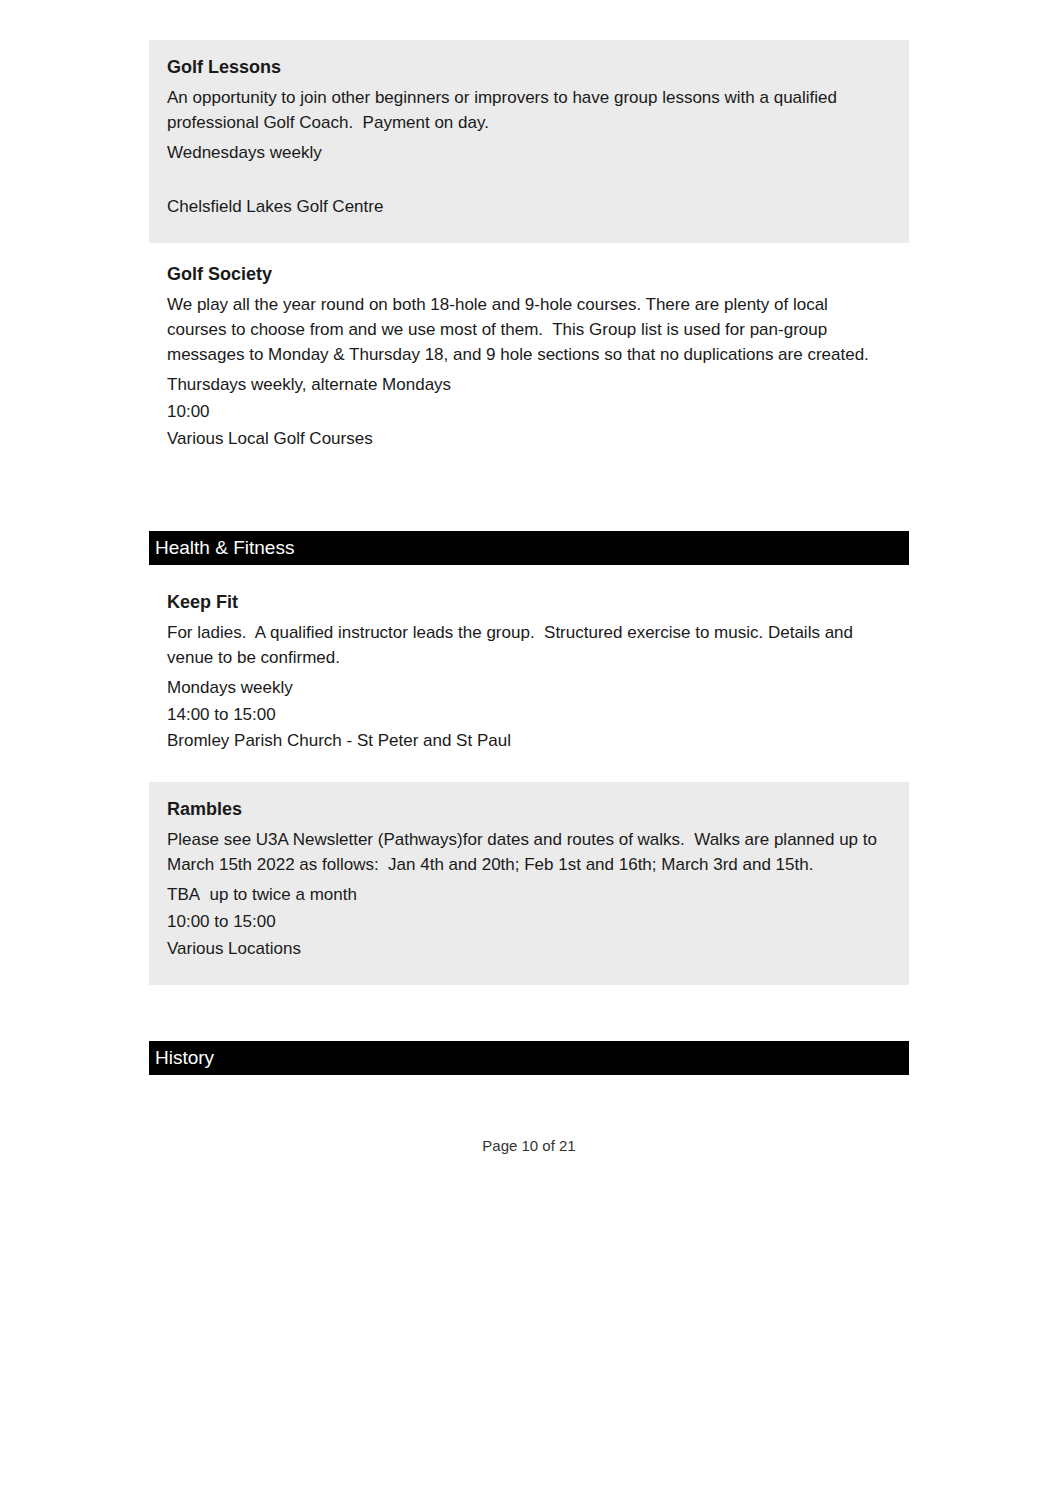Golf Lessons
An opportunity to join other beginners or improvers to have group lessons with a qualified professional Golf Coach. Payment on day.
Wednesdays weekly
Chelsfield Lakes Golf Centre
Golf Society
We play all the year round on both 18-hole and 9-hole courses. There are plenty of local courses to choose from and we use most of them. This Group list is used for pan-group messages to Monday & Thursday 18, and 9 hole sections so that no duplications are created.
Thursdays weekly, alternate Mondays
10:00
Various Local Golf Courses
Health & Fitness
Keep Fit
For ladies. A qualified instructor leads the group. Structured exercise to music. Details and venue to be confirmed.
Mondays weekly
14:00 to 15:00
Bromley Parish Church - St Peter and St Paul
Rambles
Please see U3A Newsletter (Pathways)for dates and routes of walks. Walks are planned up to March 15th 2022 as follows: Jan 4th and 20th; Feb 1st and 16th; March 3rd and 15th.
TBA up to twice a month
10:00 to 15:00
Various Locations
History
Page 10 of 21